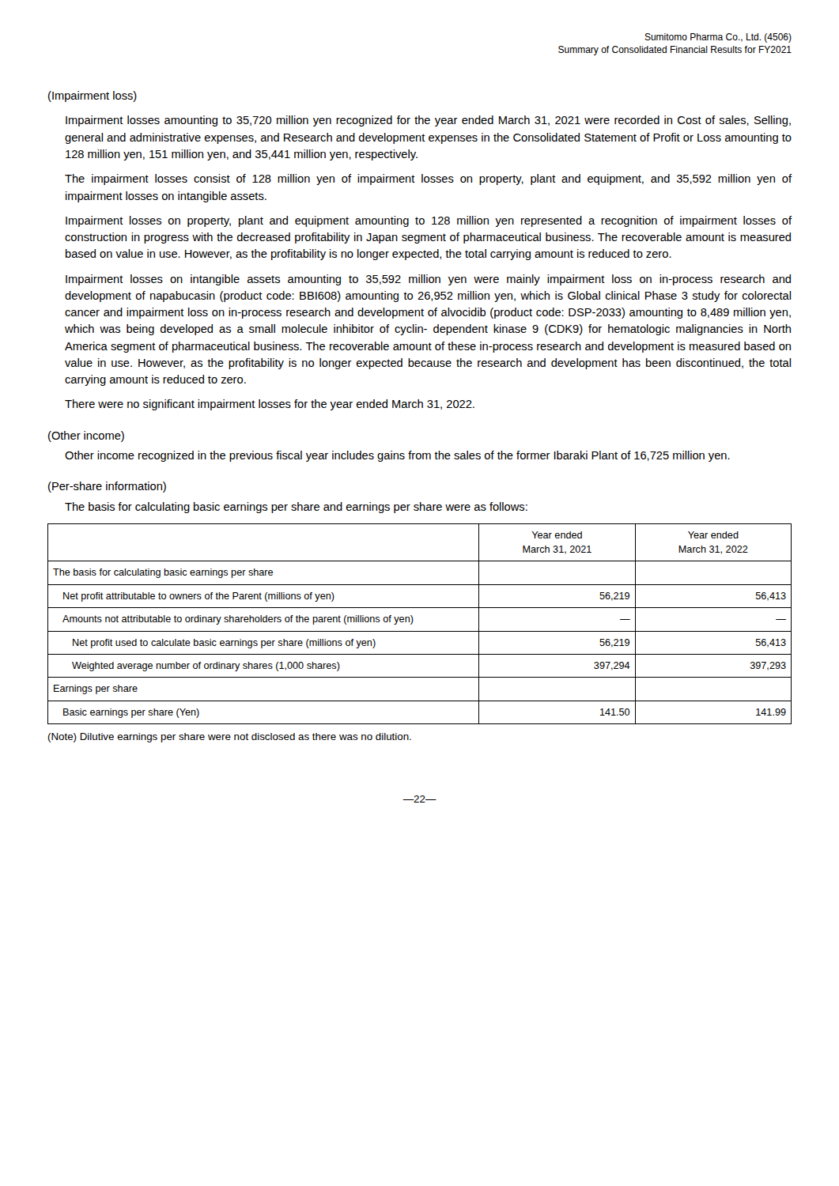Sumitomo Pharma Co., Ltd. (4506)
Summary of Consolidated Financial Results for FY2021
(Impairment loss)
Impairment losses amounting to 35,720 million yen recognized for the year ended March 31, 2021 were recorded in Cost of sales, Selling, general and administrative expenses, and Research and development expenses in the Consolidated Statement of Profit or Loss amounting to 128 million yen, 151 million yen, and 35,441 million yen, respectively.
The impairment losses consist of 128 million yen of impairment losses on property, plant and equipment, and 35,592 million yen of impairment losses on intangible assets.
Impairment losses on property, plant and equipment amounting to 128 million yen represented a recognition of impairment losses of construction in progress with the decreased profitability in Japan segment of pharmaceutical business. The recoverable amount is measured based on value in use. However, as the profitability is no longer expected, the total carrying amount is reduced to zero.
Impairment losses on intangible assets amounting to 35,592 million yen were mainly impairment loss on in-process research and development of napabucasin (product code: BBI608) amounting to 26,952 million yen, which is Global clinical Phase 3 study for colorectal cancer and impairment loss on in-process research and development of alvocidib (product code: DSP-2033) amounting to 8,489 million yen, which was being developed as a small molecule inhibitor of cyclin- dependent kinase 9 (CDK9) for hematologic malignancies in North America segment of pharmaceutical business. The recoverable amount of these in-process research and development is measured based on value in use. However, as the profitability is no longer expected because the research and development has been discontinued, the total carrying amount is reduced to zero.
There were no significant impairment losses for the year ended March 31, 2022.
(Other income)
Other income recognized in the previous fiscal year includes gains from the sales of the former Ibaraki Plant of 16,725 million yen.
(Per-share information)
The basis for calculating basic earnings per share and earnings per share were as follows:
| | Year ended March 31, 2021 | Year ended March 31, 2022 |
| --- | --- | --- |
| The basis for calculating basic earnings per share | | |
| Net profit attributable to owners of the Parent (millions of yen) | 56,219 | 56,413 |
| Amounts not attributable to ordinary shareholders of the parent (millions of yen) | — | — |
| Net profit used to calculate basic earnings per share (millions of yen) | 56,219 | 56,413 |
| Weighted average number of ordinary shares (1,000 shares) | 397,294 | 397,293 |
| Earnings per share | | |
| Basic earnings per share (Yen) | 141.50 | 141.99 |
(Note) Dilutive earnings per share were not disclosed as there was no dilution.
—22—